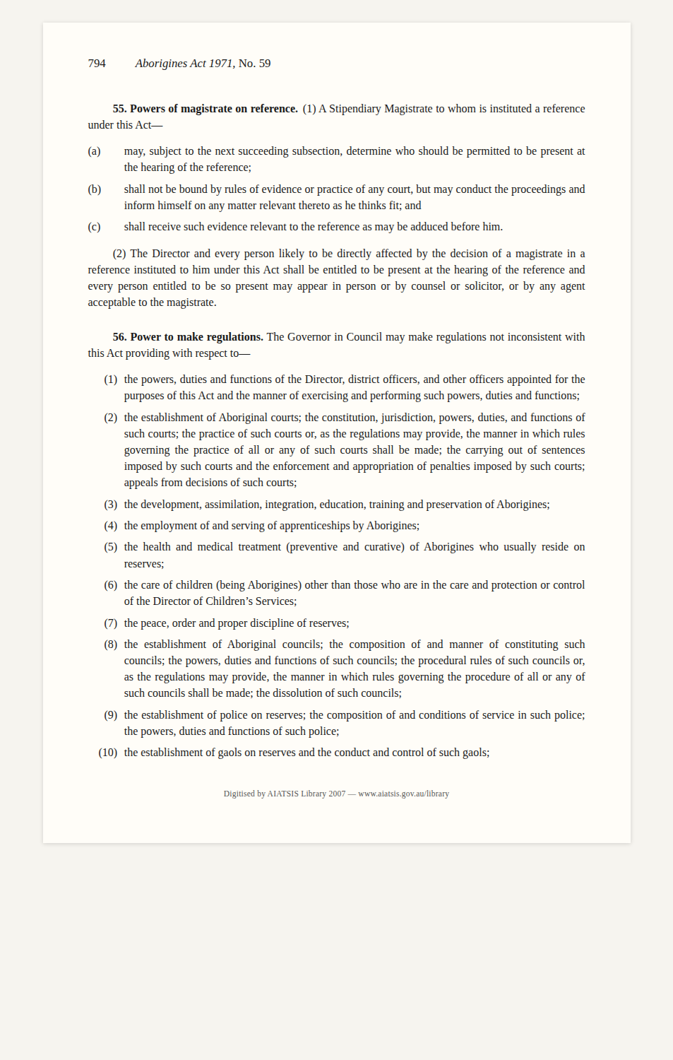794 Aborigines Act 1971, No. 59
55. Powers of magistrate on reference. (1) A Stipendiary Magistrate to whom is instituted a reference under this Act—
(a) may, subject to the next succeeding subsection, determine who should be permitted to be present at the hearing of the reference;
(b) shall not be bound by rules of evidence or practice of any court, but may conduct the proceedings and inform himself on any matter relevant thereto as he thinks fit; and
(c) shall receive such evidence relevant to the reference as may be adduced before him.
(2) The Director and every person likely to be directly affected by the decision of a magistrate in a reference instituted to him under this Act shall be entitled to be present at the hearing of the reference and every person entitled to be so present may appear in person or by counsel or solicitor, or by any agent acceptable to the magistrate.
56. Power to make regulations. The Governor in Council may make regulations not inconsistent with this Act providing with respect to—
(1) the powers, duties and functions of the Director, district officers, and other officers appointed for the purposes of this Act and the manner of exercising and performing such powers, duties and functions;
(2) the establishment of Aboriginal courts; the constitution, jurisdiction, powers, duties, and functions of such courts; the practice of such courts or, as the regulations may provide, the manner in which rules governing the practice of all or any of such courts shall be made; the carrying out of sentences imposed by such courts and the enforcement and appropriation of penalties imposed by such courts; appeals from decisions of such courts;
(3) the development, assimilation, integration, education, training and preservation of Aborigines;
(4) the employment of and serving of apprenticeships by Aborigines;
(5) the health and medical treatment (preventive and curative) of Aborigines who usually reside on reserves;
(6) the care of children (being Aborigines) other than those who are in the care and protection or control of the Director of Children’s Services;
(7) the peace, order and proper discipline of reserves;
(8) the establishment of Aboriginal councils; the composition of and manner of constituting such councils; the powers, duties and functions of such councils; the procedural rules of such councils or, as the regulations may provide, the manner in which rules governing the procedure of all or any of such councils shall be made; the dissolution of such councils;
(9) the establishment of police on reserves; the composition of and conditions of service in such police; the powers, duties and functions of such police;
(10) the establishment of gaols on reserves and the conduct and control of such gaols;
Digitised by AIATSIS Library 2007 — www.aiatsis.gov.au/library